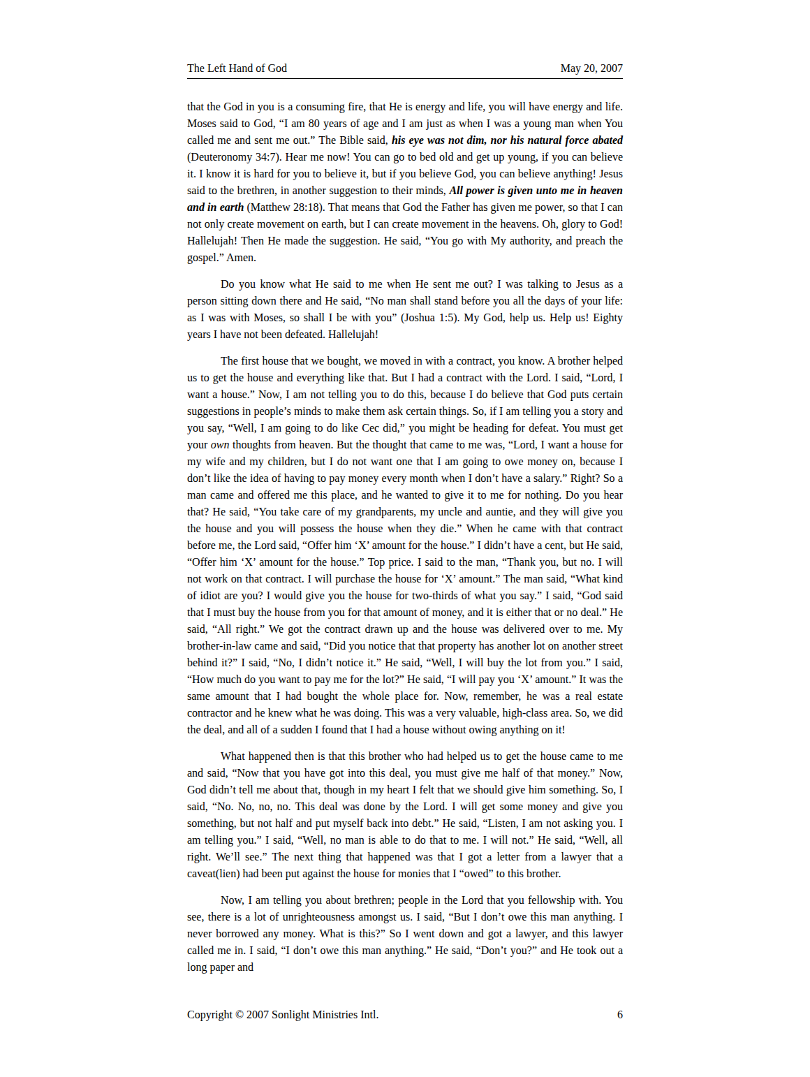The Left Hand of God
May 20, 2007
that the God in you is a consuming fire, that He is energy and life, you will have energy and life. Moses said to God, “I am 80 years of age and I am just as when I was a young man when You called me and sent me out.” The Bible said, his eye was not dim, nor his natural force abated (Deuteronomy 34:7). Hear me now! You can go to bed old and get up young, if you can believe it. I know it is hard for you to believe it, but if you believe God, you can believe anything! Jesus said to the brethren, in another suggestion to their minds, All power is given unto me in heaven and in earth (Matthew 28:18). That means that God the Father has given me power, so that I can not only create movement on earth, but I can create movement in the heavens. Oh, glory to God! Hallelujah! Then He made the suggestion. He said, “You go with My authority, and preach the gospel.” Amen.
Do you know what He said to me when He sent me out? I was talking to Jesus as a person sitting down there and He said, “No man shall stand before you all the days of your life: as I was with Moses, so shall I be with you” (Joshua 1:5). My God, help us. Help us! Eighty years I have not been defeated. Hallelujah!
The first house that we bought, we moved in with a contract, you know. A brother helped us to get the house and everything like that. But I had a contract with the Lord. I said, “Lord, I want a house.” Now, I am not telling you to do this, because I do believe that God puts certain suggestions in people’s minds to make them ask certain things. So, if I am telling you a story and you say, “Well, I am going to do like Cec did,” you might be heading for defeat. You must get your own thoughts from heaven. But the thought that came to me was, “Lord, I want a house for my wife and my children, but I do not want one that I am going to owe money on, because I don’t like the idea of having to pay money every month when I don’t have a salary.” Right? So a man came and offered me this place, and he wanted to give it to me for nothing. Do you hear that? He said, “You take care of my grandparents, my uncle and auntie, and they will give you the house and you will possess the house when they die.” When he came with that contract before me, the Lord said, “Offer him ‘X’ amount for the house.” I didn’t have a cent, but He said, “Offer him ‘X’ amount for the house.” Top price. I said to the man, “Thank you, but no. I will not work on that contract. I will purchase the house for ‘X’ amount.” The man said, “What kind of idiot are you? I would give you the house for two-thirds of what you say.” I said, “God said that I must buy the house from you for that amount of money, and it is either that or no deal.” He said, “All right.” We got the contract drawn up and the house was delivered over to me. My brother-in-law came and said, “Did you notice that that property has another lot on another street behind it?” I said, “No, I didn’t notice it.” He said, “Well, I will buy the lot from you.” I said, “How much do you want to pay me for the lot?” He said, “I will pay you ‘X’ amount.” It was the same amount that I had bought the whole place for. Now, remember, he was a real estate contractor and he knew what he was doing. This was a very valuable, high-class area. So, we did the deal, and all of a sudden I found that I had a house without owing anything on it!
What happened then is that this brother who had helped us to get the house came to me and said, “Now that you have got into this deal, you must give me half of that money.” Now, God didn’t tell me about that, though in my heart I felt that we should give him something. So, I said, “No. No, no, no. This deal was done by the Lord. I will get some money and give you something, but not half and put myself back into debt.” He said, “Listen, I am not asking you. I am telling you.” I said, “Well, no man is able to do that to me. I will not.” He said, “Well, all right. We’ll see.” The next thing that happened was that I got a letter from a lawyer that a caveat(lien) had been put against the house for monies that I “owed” to this brother.
Now, I am telling you about brethren; people in the Lord that you fellowship with. You see, there is a lot of unrighteousness amongst us. I said, “But I don’t owe this man anything. I never borrowed any money. What is this?” So I went down and got a lawyer, and this lawyer called me in. I said, “I don’t owe this man anything.” He said, “Don’t you?” and He took out a long paper and
Copyright © 2007 Sonlight Ministries Intl.
6